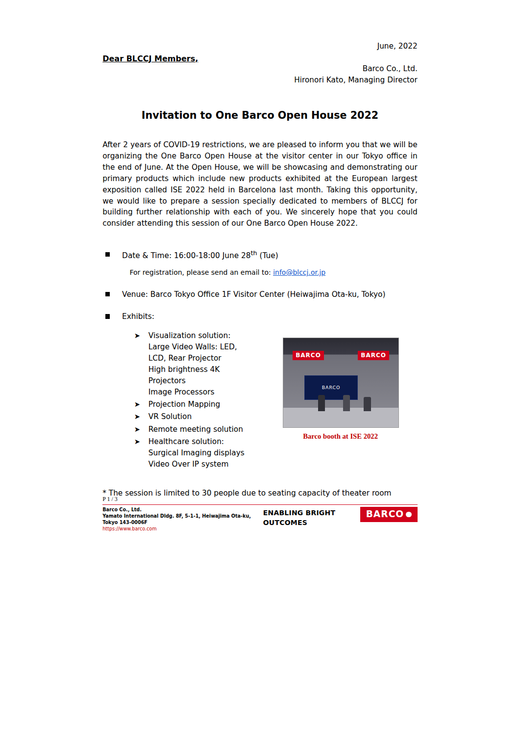Dear BLCCJ Members,
June, 2022
Barco Co., Ltd.
Hironori Kato, Managing Director
Invitation to One Barco Open House 2022
After 2 years of COVID-19 restrictions, we are pleased to inform you that we will be organizing the One Barco Open House at the visitor center in our Tokyo office in the end of June. At the Open House, we will be showcasing and demonstrating our primary products which include new products exhibited at the European largest exposition called ISE 2022 held in Barcelona last month. Taking this opportunity, we would like to prepare a session specially dedicated to members of BLCCJ for building further relationship with each of you. We sincerely hope that you could consider attending this session of our One Barco Open House 2022.
Date & Time: 16:00-18:00 June 28th (Tue)
For registration, please send an email to: info@blccj.or.jp
Venue: Barco Tokyo Office 1F Visitor Center (Heiwajima Ota-ku, Tokyo)
Exhibits:
Visualization solution: Large Video Walls: LED, LCD, Rear Projector High brightness 4K Projectors Image Processors
Projection Mapping
VR Solution
Remote meeting solution
Healthcare solution: Surgical Imaging displays Video Over IP system
Barco booth at ISE 2022
* The session is limited to 30 people due to seating capacity of theater room
P 1 / 3
Barco Co., Ltd.
Yamato International Dldg. 8F, 5-1-1, Heiwajima Ota-ku, Tokyo 143-0006F
https://www.barco.com
ENABLING BRIGHT OUTCOMES
BARCO